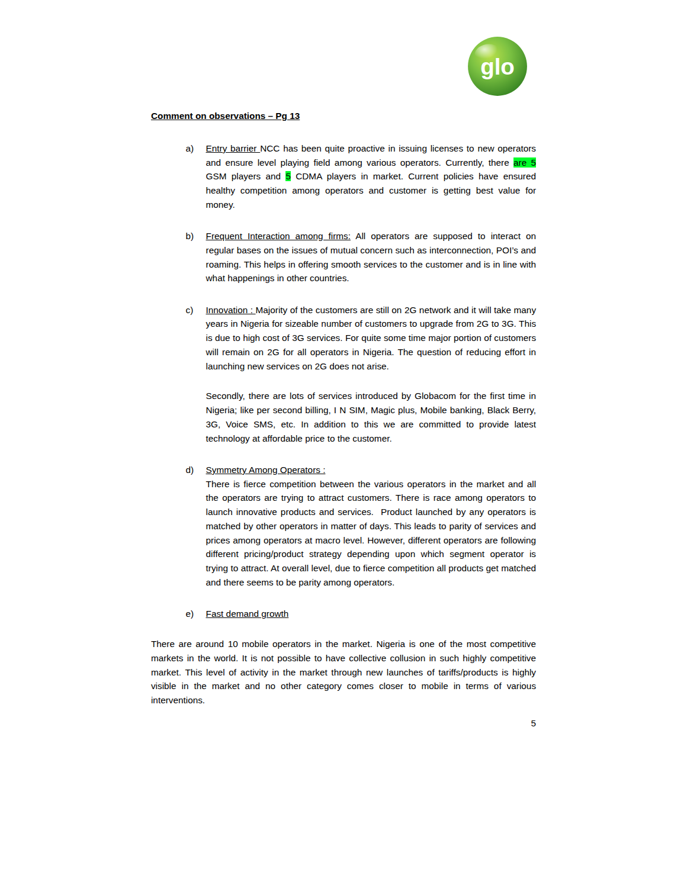glo
Comment on observations – Pg 13
a)
Entry barrier NCC has been quite proactive in issuing licenses to new operators and ensure level playing field among various operators. Currently, there are 5 GSM players and 5 CDMA players in market. Current policies have ensured healthy competition among operators and customer is getting best value for money.
b)
Frequent Interaction among firms: All operators are supposed to interact on regular bases on the issues of mutual concern such as interconnection, POI’s and roaming. This helps in offering smooth services to the customer and is in line with what happenings in other countries.
c)
Innovation : Majority of the customers are still on 2G network and it will take many years in Nigeria for sizeable number of customers to upgrade from 2G to 3G. This is due to high cost of 3G services. For quite some time major portion of customers will remain on 2G for all operators in Nigeria. The question of reducing effort in launching new services on 2G does not arise.
Secondly, there are lots of services introduced by Globacom for the first time in Nigeria; like per second billing, I N SIM, Magic plus, Mobile banking, Black Berry, 3G, Voice SMS, etc. In addition to this we are committed to provide latest technology at affordable price to the customer.
d)
Symmetry Among Operators :
There is fierce competition between the various operators in the market and all the operators are trying to attract customers. There is race among operators to launch innovative products and services. Product launched by any operators is matched by other operators in matter of days. This leads to parity of services and prices among operators at macro level. However, different operators are following different pricing/product strategy depending upon which segment operator is trying to attract. At overall level, due to fierce competition all products get matched and there seems to be parity among operators.
e)
Fast demand growth
There are around 10 mobile operators in the market. Nigeria is one of the most competitive markets in the world. It is not possible to have collective collusion in such highly competitive market. This level of activity in the market through new launches of tariffs/products is highly visible in the market and no other category comes closer to mobile in terms of various interventions.
5